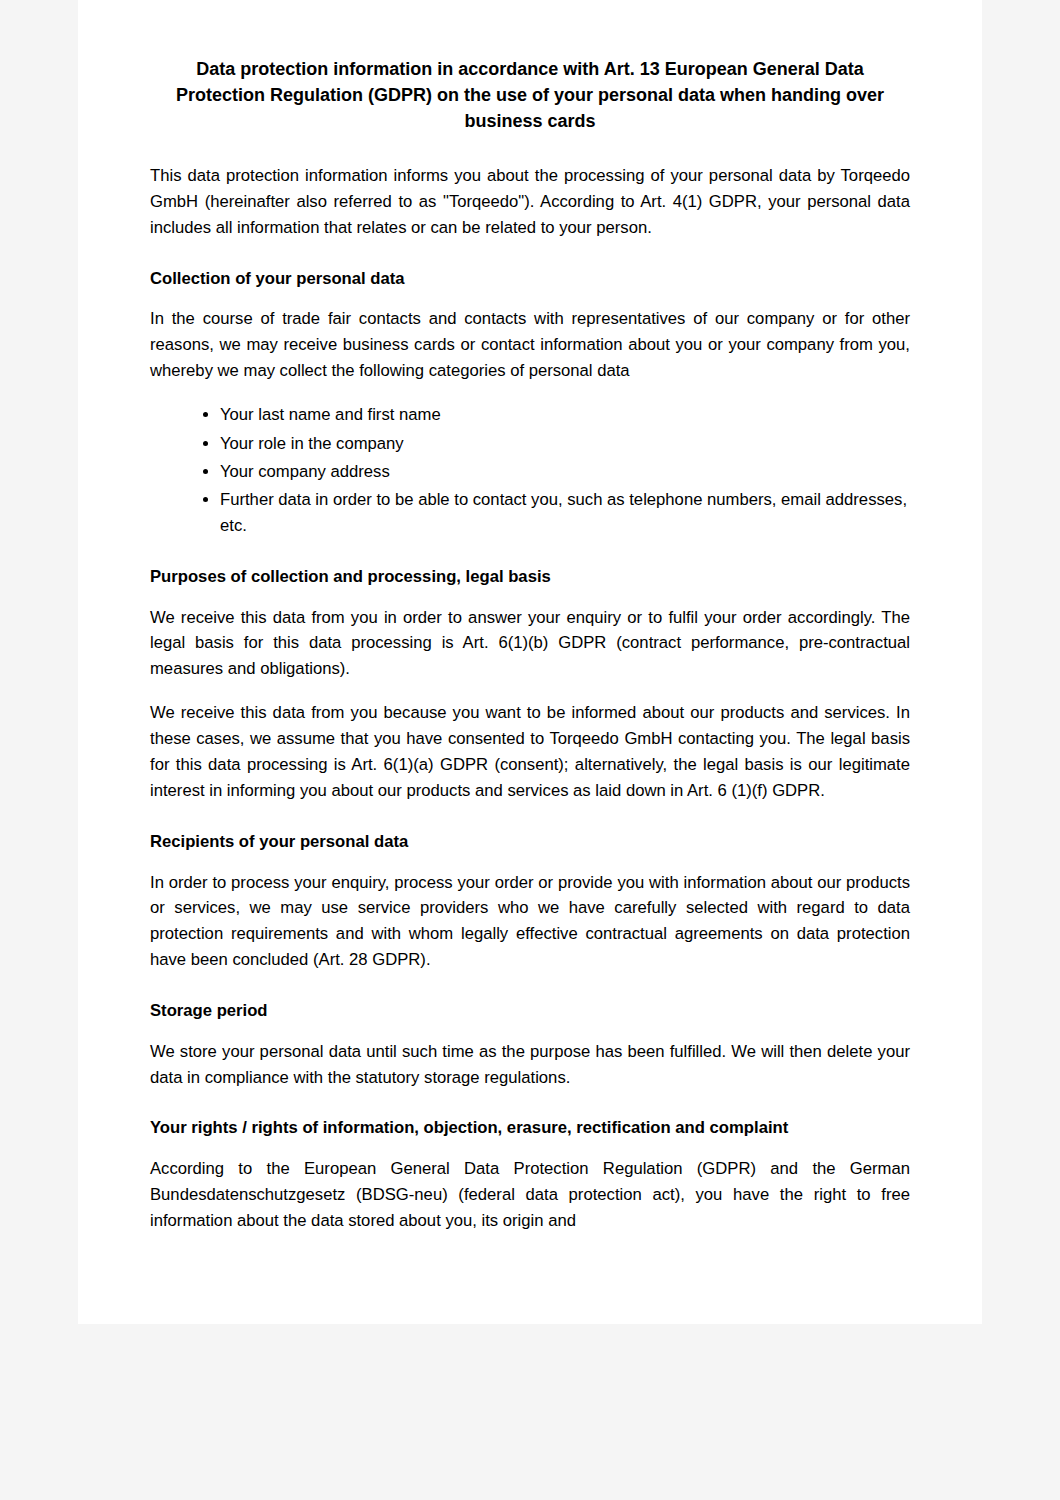Data protection information in accordance with Art. 13 European General Data Protection Regulation (GDPR) on the use of your personal data when handing over business cards
This data protection information informs you about the processing of your personal data by Torqeedo GmbH (hereinafter also referred to as "Torqeedo"). According to Art. 4(1) GDPR, your personal data includes all information that relates or can be related to your person.
Collection of your personal data
In the course of trade fair contacts and contacts with representatives of our company or for other reasons, we may receive business cards or contact information about you or your company from you, whereby we may collect the following categories of personal data
Your last name and first name
Your role in the company
Your company address
Further data in order to be able to contact you, such as telephone numbers, email addresses, etc.
Purposes of collection and processing, legal basis
We receive this data from you in order to answer your enquiry or to fulfil your order accordingly. The legal basis for this data processing is Art. 6(1)(b) GDPR (contract performance, pre-contractual measures and obligations).
We receive this data from you because you want to be informed about our products and services. In these cases, we assume that you have consented to Torqeedo GmbH contacting you. The legal basis for this data processing is Art. 6(1)(a) GDPR (consent); alternatively, the legal basis is our legitimate interest in informing you about our products and services as laid down in Art. 6 (1)(f) GDPR.
Recipients of your personal data
In order to process your enquiry, process your order or provide you with information about our products or services, we may use service providers who we have carefully selected with regard to data protection requirements and with whom legally effective contractual agreements on data protection have been concluded (Art. 28 GDPR).
Storage period
We store your personal data until such time as the purpose has been fulfilled. We will then delete your data in compliance with the statutory storage regulations.
Your rights / rights of information, objection, erasure, rectification and complaint
According to the European General Data Protection Regulation (GDPR) and the German Bundesdatenschutzgesetz (BDSG-neu) (federal data protection act), you have the right to free information about the data stored about you, its origin and